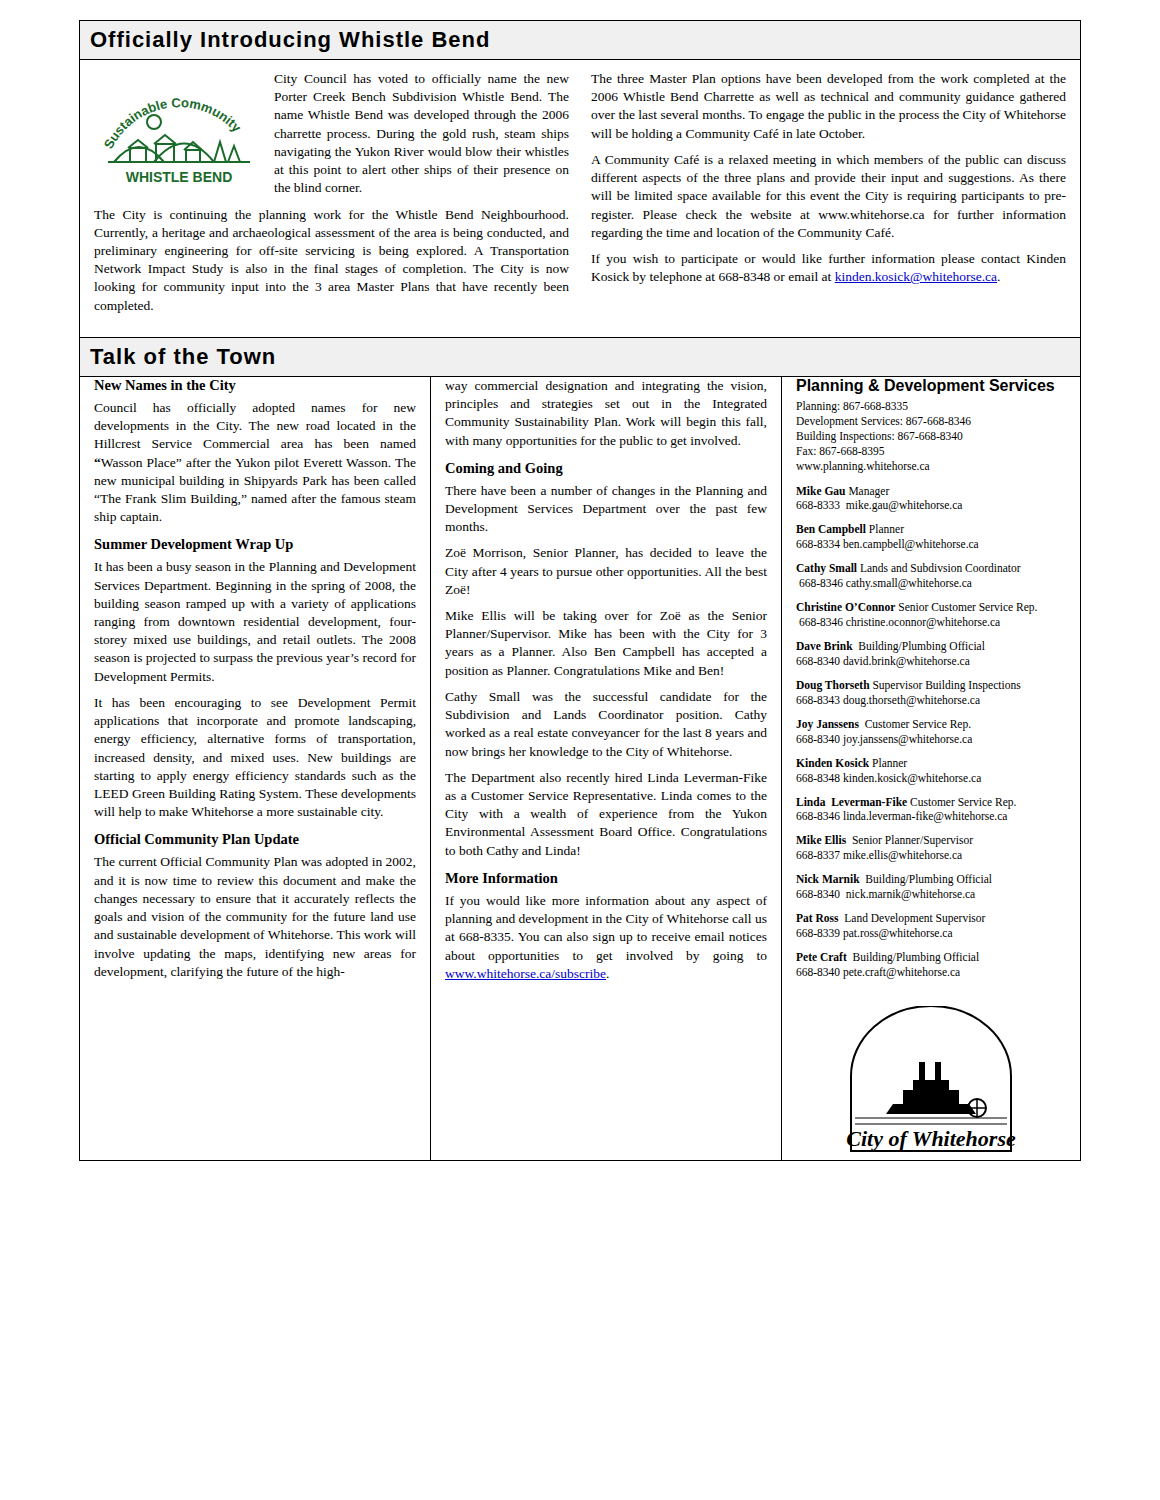Officially Introducing Whistle Bend
Sustainable Community WHISTLE BEND
City Council has voted to officially name the new Porter Creek Bench Subdivision Whistle Bend. The name Whistle Bend was developed through the 2006 charrette process. During the gold rush, steam ships navigating the Yukon River would blow their whistles at this point to alert other ships of their presence on the blind corner.
The City is continuing the planning work for the Whistle Bend Neighbourhood. Currently, a heritage and archaeological assessment of the area is being conducted, and preliminary engineering for off-site servicing is being explored. A Transportation Network Impact Study is also in the final stages of completion. The City is now looking for community input into the 3 area Master Plans that have recently been completed.
The three Master Plan options have been developed from the work completed at the 2006 Whistle Bend Charrette as well as technical and community guidance gathered over the last several months. To engage the public in the process the City of Whitehorse will be holding a Community Café in late October.
A Community Café is a relaxed meeting in which members of the public can discuss different aspects of the three plans and provide their input and suggestions. As there will be limited space available for this event the City is requiring participants to pre-register. Please check the website at www.whitehorse.ca for further information regarding the time and location of the Community Café.
If you wish to participate or would like further information please contact Kinden Kosick by telephone at 668-8348 or email at kinden.kosick@whitehorse.ca.
Talk of the Town
New Names in the City
Council has officially adopted names for new developments in the City. The new road located in the Hillcrest Service Commercial area has been named “Wasson Place” after the Yukon pilot Everett Wasson. The new municipal building in Shipyards Park has been called “The Frank Slim Building,” named after the famous steam ship captain.
Summer Development Wrap Up
It has been a busy season in the Planning and Development Services Department. Beginning in the spring of 2008, the building season ramped up with a variety of applications ranging from downtown residential development, four-storey mixed use buildings, and retail outlets. The 2008 season is projected to surpass the previous year’s record for Development Permits.
It has been encouraging to see Development Permit applications that incorporate and promote landscaping, energy efficiency, alternative forms of transportation, increased density, and mixed uses. New buildings are starting to apply energy efficiency standards such as the LEED Green Building Rating System. These developments will help to make Whitehorse a more sustainable city.
Official Community Plan Update
The current Official Community Plan was adopted in 2002, and it is now time to review this document and make the changes necessary to ensure that it accurately reflects the goals and vision of the community for the future land use and sustainable development of Whitehorse. This work will involve updating the maps, identifying new areas for development, clarifying the future of the high-
way commercial designation and integrating the vision, principles and strategies set out in the Integrated Community Sustainability Plan. Work will begin this fall, with many opportunities for the public to get involved.
Coming and Going
There have been a number of changes in the Planning and Development Services Department over the past few months.
Zoë Morrison, Senior Planner, has decided to leave the City after 4 years to pursue other opportunities. All the best Zoë!
Mike Ellis will be taking over for Zoë as the Senior Planner/Supervisor. Mike has been with the City for 3 years as a Planner. Also Ben Campbell has accepted a position as Planner. Congratulations Mike and Ben!
Cathy Small was the successful candidate for the Subdivision and Lands Coordinator position. Cathy worked as a real estate conveyancer for the last 8 years and now brings her knowledge to the City of Whitehorse.
The Department also recently hired Linda Leverman-Fike as a Customer Service Representative. Linda comes to the City with a wealth of experience from the Yukon Environmental Assessment Board Office. Congratulations to both Cathy and Linda!
More Information
If you would like more information about any aspect of planning and development in the City of Whitehorse call us at 668-8335. You can also sign up to receive email notices about opportunities to get involved by going to www.whitehorse.ca/subscribe.
Planning & Development Services
Planning: 867-668-8335
Development Services: 867-668-8346
Building Inspections: 867-668-8340
Fax: 867-668-8395
www.planning.whitehorse.ca
Mike Gau Manager
668-8333 mike.gau@whitehorse.ca
Ben Campbell Planner
668-8334 ben.campbell@whitehorse.ca
Cathy Small Lands and Subdivsion Coordinator
668-8346 cathy.small@whitehorse.ca
Christine O’Connor Senior Customer Service Rep.
668-8346 christine.oconnor@whitehorse.ca
Dave Brink Building/Plumbing Official
668-8340 david.brink@whitehorse.ca
Doug Thorseth Supervisor Building Inspections
668-8343 doug.thorseth@whitehorse.ca
Joy Janssens Customer Service Rep.
668-8340 joy.janssens@whitehorse.ca
Kinden Kosick Planner
668-8348 kinden.kosick@whitehorse.ca
Linda Leverman-Fike Customer Service Rep.
668-8346 linda.leverman-fike@whitehorse.ca
Mike Ellis Senior Planner/Supervisor
668-8337 mike.ellis@whitehorse.ca
Nick Marnik Building/Plumbing Official
668-8340 nick.marnik@whitehorse.ca
Pat Ross Land Development Supervisor
668-8339 pat.ross@whitehorse.ca
Pete Craft Building/Plumbing Official
668-8340 pete.craft@whitehorse.ca
City of Whitehorse